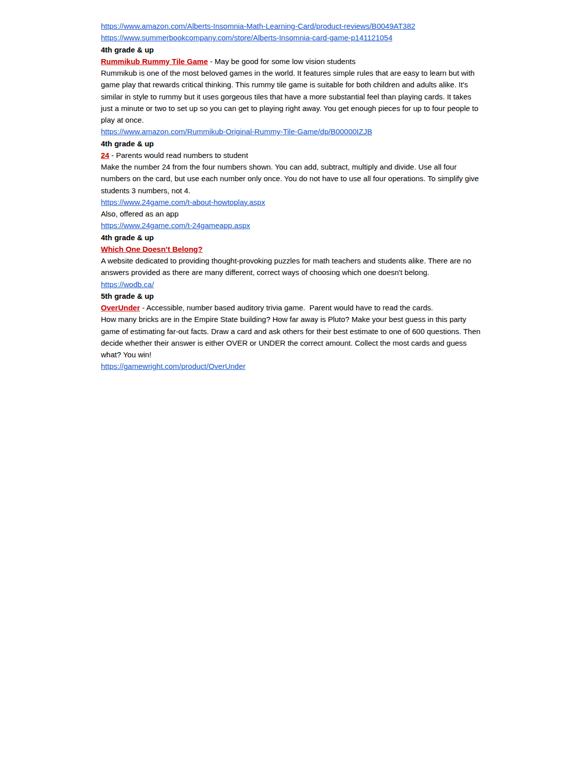https://www.amazon.com/Alberts-Insomnia-Math-Learning-Card/product-reviews/B0049AT382
https://www.summerbookcompany.com/store/Alberts-Insomnia-card-game-p141121054
4th grade & up
Rummikub Rummy Tile Game - May be good for some low vision students
Rummikub is one of the most beloved games in the world. It features simple rules that are easy to learn but with game play that rewards critical thinking. This rummy tile game is suitable for both children and adults alike. It's similar in style to rummy but it uses gorgeous tiles that have a more substantial feel than playing cards. It takes just a minute or two to set up so you can get to playing right away. You get enough pieces for up to four people to play at once.
https://www.amazon.com/Rummikub-Original-Rummy-Tile-Game/dp/B00000IZJB
4th grade & up
24 - Parents would read numbers to student
Make the number 24 from the four numbers shown. You can add, subtract, multiply and divide. Use all four numbers on the card, but use each number only once. You do not have to use all four operations. To simplify give students 3 numbers, not 4.
https://www.24game.com/t-about-howtoplay.aspx
Also, offered as an app
https://www.24game.com/t-24gameapp.aspx
4th grade & up
Which One Doesn’t Belong?
A website dedicated to providing thought-provoking puzzles for math teachers and students alike. There are no answers provided as there are many different, correct ways of choosing which one doesn't belong.
https://wodb.ca/
5th grade & up
OverUnder - Accessible, number based auditory trivia game. Parent would have to read the cards.
How many bricks are in the Empire State building? How far away is Pluto? Make your best guess in this party game of estimating far-out facts. Draw a card and ask others for their best estimate to one of 600 questions. Then decide whether their answer is either OVER or UNDER the correct amount. Collect the most cards and guess what? You win!
https://gamewright.com/product/OverUnder